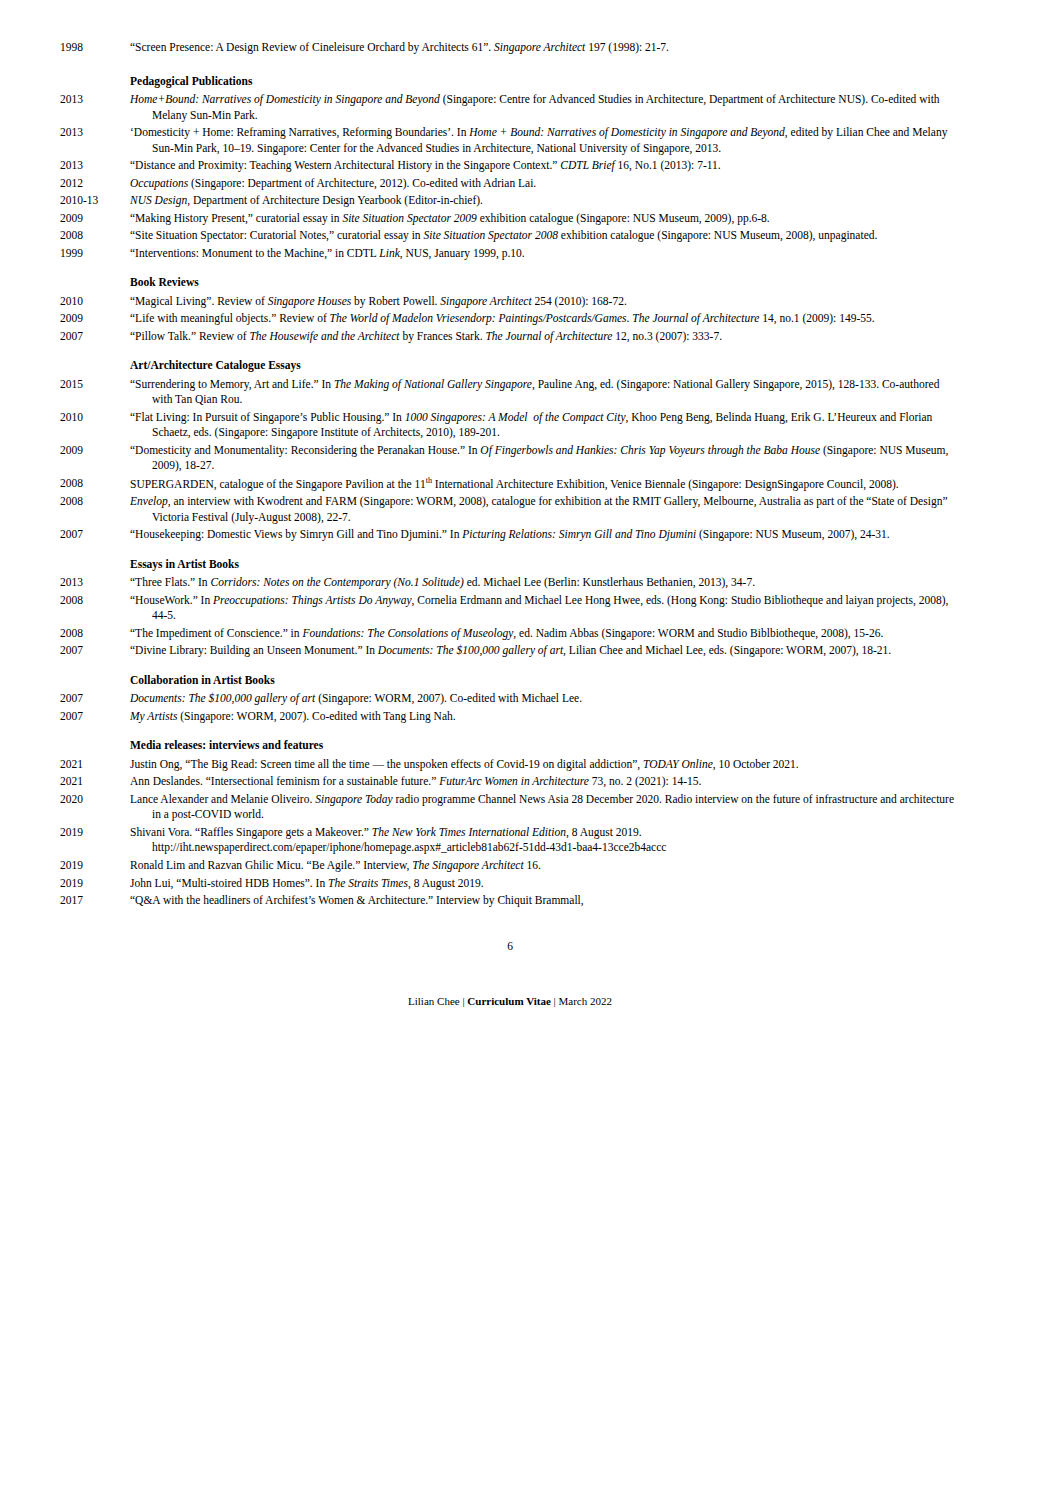1998
“Screen Presence: A Design Review of Cineleisure Orchard by Architects 61”. Singapore Architect 197 (1998): 21-7.
Pedagogical Publications
2013
Home+Bound: Narratives of Domesticity in Singapore and Beyond (Singapore: Centre for Advanced Studies in Architecture, Department of Architecture NUS). Co-edited with Melany Sun-Min Park.
2013
‘Domesticity + Home: Reframing Narratives, Reforming Boundaries’. In Home + Bound: Narratives of Domesticity in Singapore and Beyond, edited by Lilian Chee and Melany Sun-Min Park, 10–19. Singapore: Center for the Advanced Studies in Architecture, National University of Singapore, 2013.
2013
“Distance and Proximity: Teaching Western Architectural History in the Singapore Context.” CDTL Brief 16, No.1 (2013): 7-11.
2012
Occupations (Singapore: Department of Architecture, 2012). Co-edited with Adrian Lai.
2010-13
NUS Design, Department of Architecture Design Yearbook (Editor-in-chief).
2009
“Making History Present,” curatorial essay in Site Situation Spectator 2009 exhibition catalogue (Singapore: NUS Museum, 2009), pp.6-8.
2008
“Site Situation Spectator: Curatorial Notes,” curatorial essay in Site Situation Spectator 2008 exhibition catalogue (Singapore: NUS Museum, 2008), unpaginated.
1999
“Interventions: Monument to the Machine,” in CDTL Link, NUS, January 1999, p.10.
Book Reviews
2010
“Magical Living”. Review of Singapore Houses by Robert Powell. Singapore Architect 254 (2010): 168-72.
2009
“Life with meaningful objects.” Review of The World of Madelon Vriesendorp: Paintings/Postcards/Games. The Journal of Architecture 14, no.1 (2009): 149-55.
2007
“Pillow Talk.” Review of The Housewife and the Architect by Frances Stark. The Journal of Architecture 12, no.3 (2007): 333-7.
Art/Architecture Catalogue Essays
2015
“Surrendering to Memory, Art and Life.” In The Making of National Gallery Singapore, Pauline Ang, ed. (Singapore: National Gallery Singapore, 2015), 128-133. Co-authored with Tan Qian Rou.
2010
“Flat Living: In Pursuit of Singapore’s Public Housing.” In 1000 Singapores: A Model of the Compact City, Khoo Peng Beng, Belinda Huang, Erik G. L’Heureux and Florian Schaetz, eds. (Singapore: Singapore Institute of Architects, 2010), 189-201.
2009
“Domesticity and Monumentality: Reconsidering the Peranakan House.” In Of Fingerbowls and Hankies: Chris Yap Voyeurs through the Baba House (Singapore: NUS Museum, 2009), 18-27.
2008
SUPERGARDEN, catalogue of the Singapore Pavilion at the 11th International Architecture Exhibition, Venice Biennale (Singapore: DesignSingapore Council, 2008).
2008
Envelop, an interview with Kwodrent and FARM (Singapore: WORM, 2008), catalogue for exhibition at the RMIT Gallery, Melbourne, Australia as part of the “State of Design” Victoria Festival (July-August 2008), 22-7.
2007
“Housekeeping: Domestic Views by Simryn Gill and Tino Djumini.” In Picturing Relations: Simryn Gill and Tino Djumini (Singapore: NUS Museum, 2007), 24-31.
Essays in Artist Books
2013
“Three Flats.” In Corridors: Notes on the Contemporary (No.1 Solitude) ed. Michael Lee (Berlin: Kunstlerhaus Bethanien, 2013), 34-7.
2008
“HouseWork.” In Preoccupations: Things Artists Do Anyway, Cornelia Erdmann and Michael Lee Hong Hwee, eds. (Hong Kong: Studio Bibliotheque and laiyan projects, 2008), 44-5.
2008
“The Impediment of Conscience.” in Foundations: The Consolations of Museology, ed. Nadim Abbas (Singapore: WORM and Studio Biblbiotheque, 2008), 15-26.
2007
“Divine Library: Building an Unseen Monument.” In Documents: The $100,000 gallery of art, Lilian Chee and Michael Lee, eds. (Singapore: WORM, 2007), 18-21.
Collaboration in Artist Books
2007
Documents: The $100,000 gallery of art (Singapore: WORM, 2007). Co-edited with Michael Lee.
2007
My Artists (Singapore: WORM, 2007). Co-edited with Tang Ling Nah.
Media releases: interviews and features
2021
Justin Ong, “The Big Read: Screen time all the time — the unspoken effects of Covid-19 on digital addiction”, TODAY Online, 10 October 2021.
2021
Ann Deslandes. “Intersectional feminism for a sustainable future.” FuturArc Women in Architecture 73, no. 2 (2021): 14-15.
2020
Lance Alexander and Melanie Oliveiro. Singapore Today radio programme Channel News Asia 28 December 2020. Radio interview on the future of infrastructure and architecture in a post-COVID world.
2019
Shivani Vora. “Raffles Singapore gets a Makeover.” The New York Times International Edition, 8 August 2019. http://iht.newspaperdirect.com/epaper/iphone/homepage.aspx#_articleb81ab62f-51dd-43d1-baa4-13cce2b4accc
2019
Ronald Lim and Razvan Ghilic Micu. “Be Agile.” Interview, The Singapore Architect 16.
2019
John Lui, “Multi-stoired HDB Homes”. In The Straits Times, 8 August 2019.
2017
“Q&A with the headliners of Archifest’s Women & Architecture.” Interview by Chiquit Brammall,
6
Lilian Chee | Curriculum Vitae | March 2022